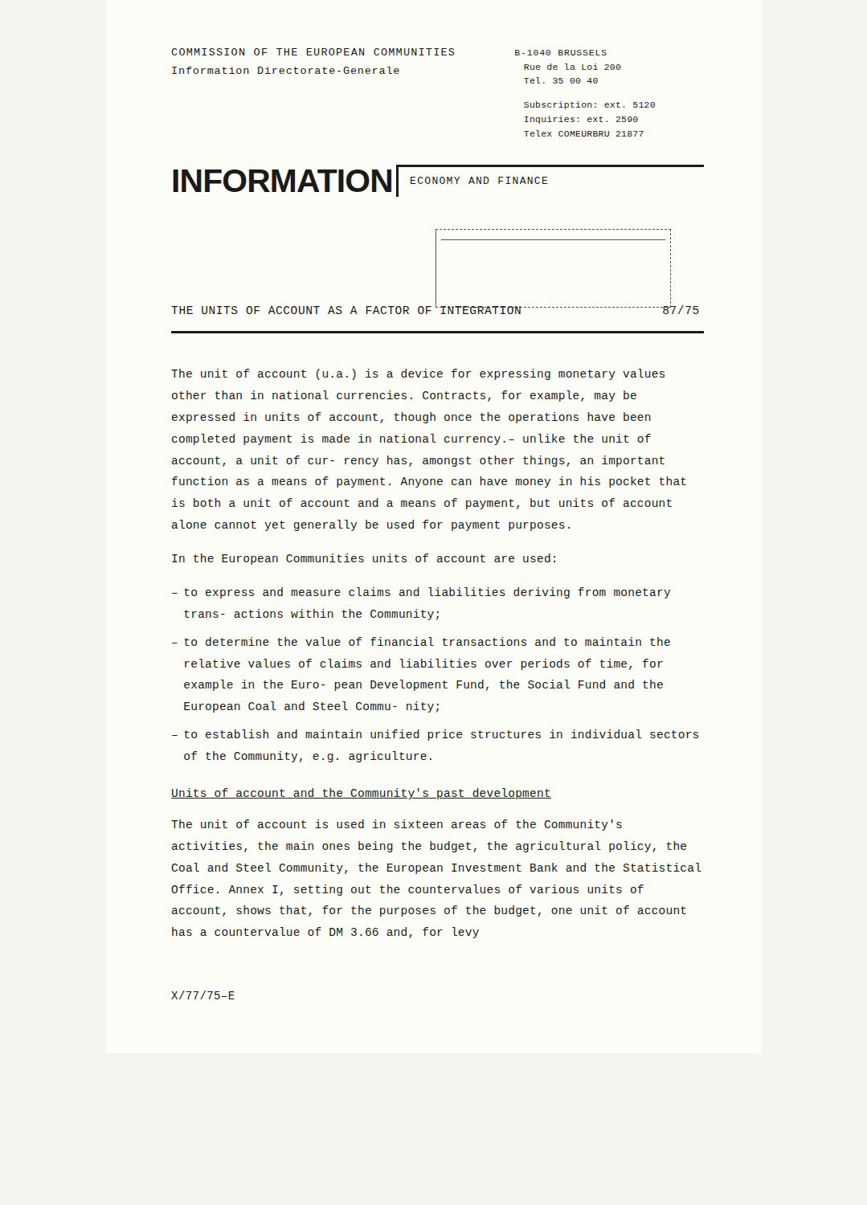COMMISSION OF THE EUROPEAN COMMUNITIES
Information Directorate-Generale
B-1040 BRUSSELS
Rue de la Loi 200
Tel. 35 00 40
Subscription: ext. 5120
Inquiries: ext. 2590
Telex COMEURBRU 21877
INFORMATION
ECONOMY AND FINANCE
THE UNITS OF ACCOUNT AS A FACTOR OF INTEGRATION 87/75
The unit of account (u.a.) is a device for expressing monetary values other than in national currencies. Contracts, for example, may be expressed in units of account, though once the operations have been completed payment is made in national currency.– unlike the unit of account, a unit of cur- rency has, amongst other things, an important function as a means of payment. Anyone can have money in his pocket that is both a unit of account and a means of payment, but units of account alone cannot yet generally be used for payment purposes.
In the European Communities units of account are used:
to express and measure claims and liabilities deriving from monetary trans- actions within the Community;
to determine the value of financial transactions and to maintain the relative values of claims and liabilities over periods of time, for example in the Euro- pean Development Fund, the Social Fund and the European Coal and Steel Commu- nity;
to establish and maintain unified price structures in individual sectors of the Community, e.g. agriculture.
Units of account and the Community's past development
The unit of account is used in sixteen areas of the Community's activities, the main ones being the budget, the agricultural policy, the Coal and Steel Community, the European Investment Bank and the Statistical Office. Annex I, setting out the countervalues of various units of account, shows that, for the purposes of the budget, one unit of account has a countervalue of DM 3.66 and, for levy
X/77/75–E